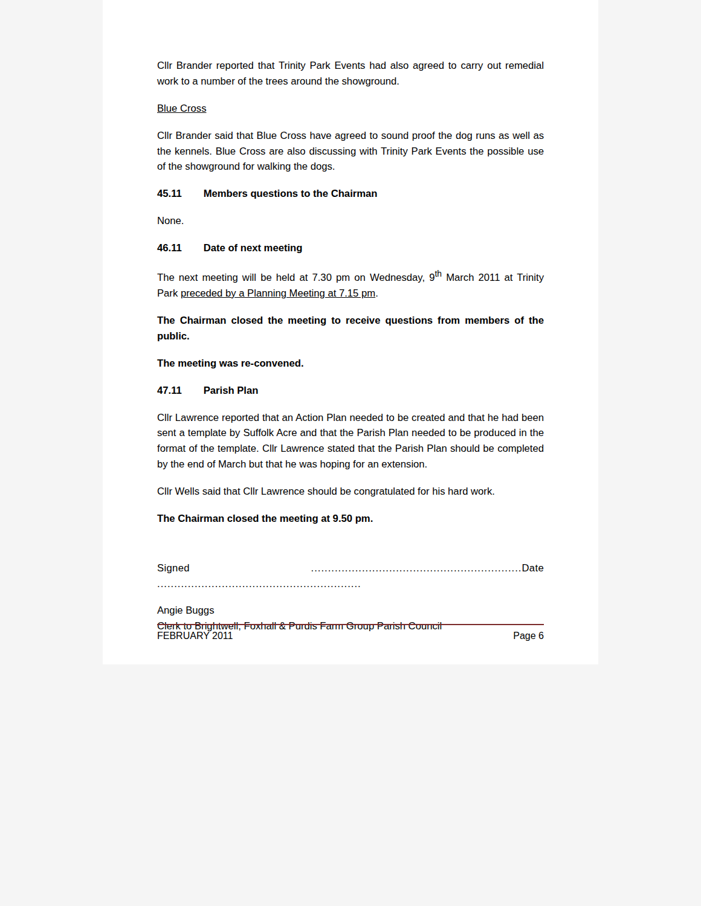Cllr Brander reported that Trinity Park Events had also agreed to carry out remedial work to a number of the trees around the showground.
Blue Cross
Cllr Brander said that Blue Cross have agreed to sound proof the dog runs as well as the kennels. Blue Cross are also discussing with Trinity Park Events the possible use of the showground for walking the dogs.
45.11 Members questions to the Chairman
None.
46.11 Date of next meeting
The next meeting will be held at 7.30 pm on Wednesday, 9th March 2011 at Trinity Park preceded by a Planning Meeting at 7.15 pm.
The Chairman closed the meeting to receive questions from members of the public.
The meeting was re-convened.
47.11 Parish Plan
Cllr Lawrence reported that an Action Plan needed to be created and that he had been sent a template by Suffolk Acre and that the Parish Plan needed to be produced in the format of the template. Cllr Lawrence stated that the Parish Plan should be completed by the end of March but that he was hoping for an extension.
Cllr Wells said that Cllr Lawrence should be congratulated for his hard work.
The Chairman closed the meeting at 9.50 pm.
Signed .............................................................. Date ............................................................
Angie Buggs
Clerk to Brightwell, Foxhall & Purdis Farm Group Parish Council
February 2011 Page 6